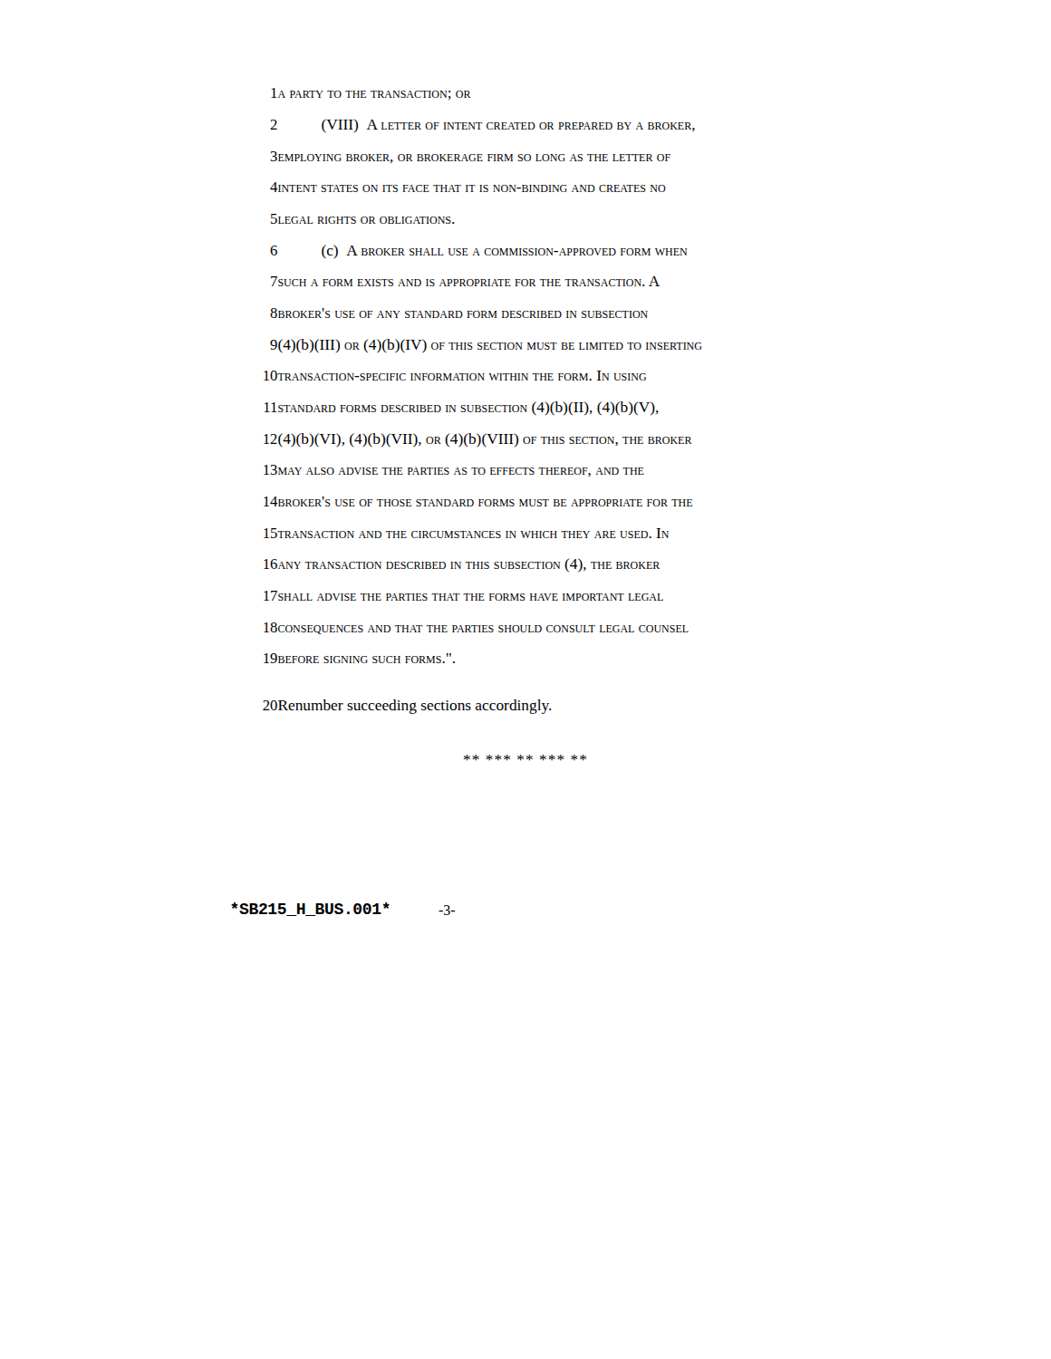| 1 | a party to the transaction; or |
| 2 | (VIII) A letter of intent created or prepared by a broker, |
| 3 | employing broker, or brokerage firm so long as the letter of |
| 4 | intent states on its face that it is non-binding and creates no |
| 5 | legal rights or obligations. |
| 6 | (c) A broker shall use a commission-approved form when |
| 7 | such a form exists and is appropriate for the transaction. A |
| 8 | broker's use of any standard form described in subsection |
| 9 | (4)(b)(III) or (4)(b)(IV) of this section must be limited to inserting |
| 10 | transaction-specific information within the form. In using |
| 11 | standard forms described in subsection (4)(b)(II), (4)(b)(V), |
| 12 | (4)(b)(VI), (4)(b)(VII), or (4)(b)(VIII) of this section, the broker |
| 13 | may also advise the parties as to effects thereof, and the |
| 14 | broker's use of those standard forms must be appropriate for the |
| 15 | transaction and the circumstances in which they are used. In |
| 16 | any transaction described in this subsection (4), the broker |
| 17 | shall advise the parties that the forms have important legal |
| 18 | consequences and that the parties should consult legal counsel |
| 19 | before signing such forms. ". |
| 20 | Renumber succeeding sections accordingly. |
** *** ** *** **
*SB215_H_BUS.001* -3-